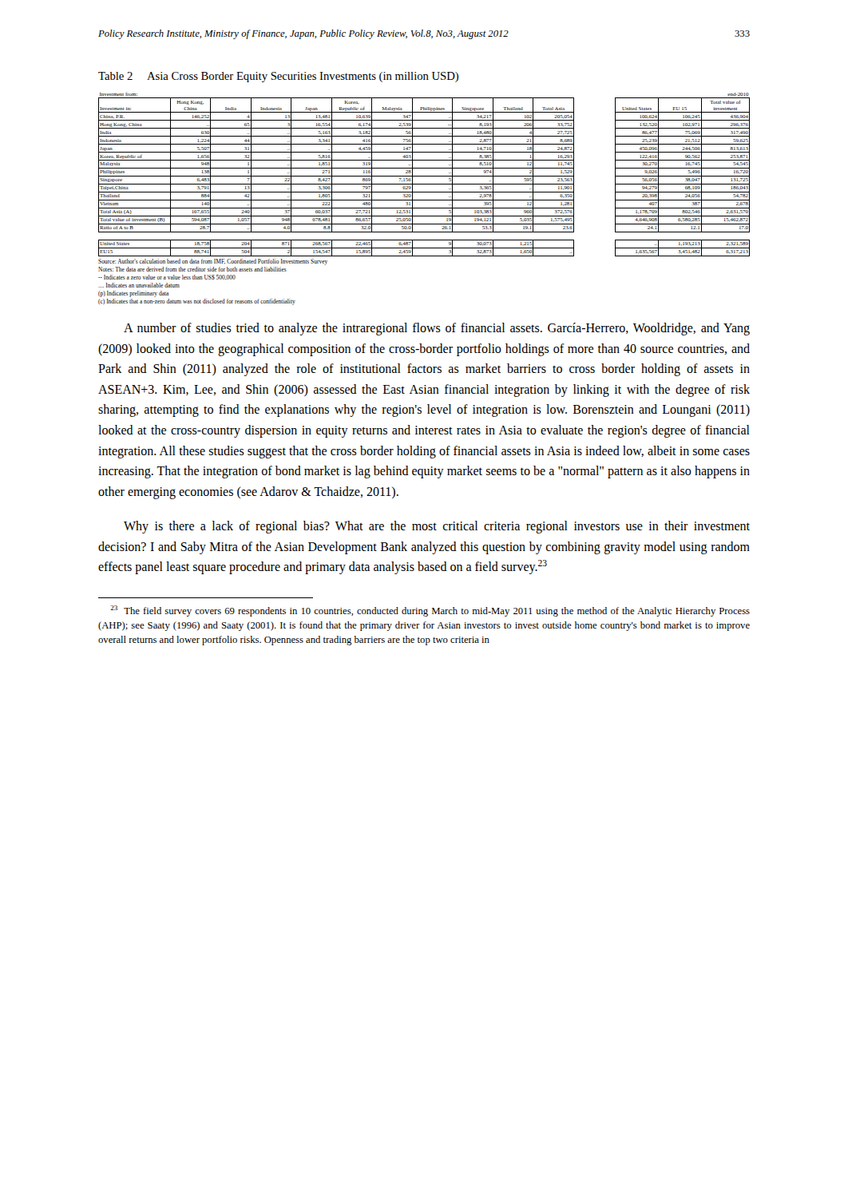Policy Research Institute, Ministry of Finance, Japan, Public Policy Review, Vol.8, No3, August 2012 333
Table 2 Asia Cross Border Equity Securities Investments (in million USD)
| Investment from: | | | | end-2010 |
| --- | --- | --- | --- | --- |
| Investment in: | Hong Kong, China | India | Indonesia | Japan | Korea, Republic of | Malaysia | Philippines | Singapore | Thailand | Total Asia | | United States | EU 15 | Total value of investment |
| China, P.R. | 146,252 | 4 | 13 | 13,481 | 10,639 | 347 | .. | 34,217 | 102 | 205,054 | | 100,624 | 106,245 | 436,904 |
| Hong Kong, China | .. | 65 | 3 | 16,554 | 6,174 | 2,539 | -- | 8,193 | 206 | 33,752 | | 132,520 | 102,971 | 296,376 |
| India | 630 | .. | .. | 5,163 | 3,182 | 56 | .. | 18,480 | 4 | 27,725 | | 86,477 | 75,069 | 317,490 |
| Indonesia | 1,224 | 44 | .. | 3,341 | 416 | 756 | .. | 2,877 | 21 | 8,689 | | 25,239 | 21,512 | 59,625 |
| Japan | 5,507 | 31 | .. | .. | 4,459 | 147 | .. | 14,710 | 18 | 24,872 | | 450,096 | 244,506 | 813,613 |
| Korea, Republic of | 1,656 | 32 | .. | 5,816 | .. | 403 | .. | 8,385 | 1 | 16,293 | | 122,416 | 90,562 | 253,871 |
| Malaysia | 948 | 1 | .. | 1,851 | 319 | .. | .. | 8,510 | 12 | 11,745 | | 30,270 | 16,745 | 54,545 |
| Philippines | 138 | 1 | .. | 271 | 116 | 28 | .. | 974 | 2 | 1,529 | | 9,026 | 5,496 | 16,720 |
| Singapore | 6,483 | 7 | 22 | 8,427 | 869 | 7,156 | 5 | .. | 595 | 23,563 | | 56,056 | 38,047 | 131,725 |
| Taipei,China | 3,791 | 13 | .. | 3,306 | 797 | 629 | .. | 3,365 | .. | 11,901 | | 94,279 | 68,109 | 186,043 |
| Thailand | 884 | 42 | .. | 1,805 | 321 | 320 | .. | 2,978 | .. | 6,350 | | 20,398 | 24,056 | 54,782 |
| Vietnam | 140 | .. | .. | 222 | 480 | 31 | .. | 395 | 12 | 1,281 | | 407 | 387 | 2,678 |
| Total Asia (A) | 167,655 | 240 | 37 | 60,037 | 27,721 | 12,531 | 5 | 103,383 | 960 | 372,576 | | 1,178,709 | 802,546 | 2,631,570 |
| Total value of investment (B) | 594,087 | 1,057 | 948 | 678,481 | 86,657 | 25,050 | 19 | 194,121 | 5,035 | 1,575,495 | | 4,646,908 | 6,580,285 | 15,462,872 |
| Ratio of A to B | 28.7 | .. | 4.0 | 8.8 | 32.0 | 50.0 | 26.1 | 53.3 | 19.1 | 23.6 | | 24.1 | 12.1 | 17.0 |
| United States | 18,758 | 204 | 871 | 268,567 | 22,465 | 6,487 | 9 | 30,073 | 1,215 | | | .. | 1,193,213 | 2,321,589 |
| EU15 | 88,741 | 504 | 2 | 154,547 | 15,895 | 2,459 | 3 | 32,873 | 1,650 | .. | | 1,635,567 | 3,451,482 | 6,317,213 |
Source: Author's calculation based on data from IMF, Coordinated Portfolio Investments Survey
Notes: The data are derived from the creditor side for both assets and liabilities
-- Indicates a zero value or a value less than US$ 500,000
.... Indicates an unavailable datum
(p) Indicates preliminary data
(c) Indicates that a non-zero datum was not disclosed for reasons of confidentiality
A number of studies tried to analyze the intraregional flows of financial assets. García-Herrero, Wooldridge, and Yang (2009) looked into the geographical composition of the cross-border portfolio holdings of more than 40 source countries, and Park and Shin (2011) analyzed the role of institutional factors as market barriers to cross border holding of assets in ASEAN+3. Kim, Lee, and Shin (2006) assessed the East Asian financial integration by linking it with the degree of risk sharing, attempting to find the explanations why the region's level of integration is low. Borensztein and Loungani (2011) looked at the cross-country dispersion in equity returns and interest rates in Asia to evaluate the region's degree of financial integration. All these studies suggest that the cross border holding of financial assets in Asia is indeed low, albeit in some cases increasing. That the integration of bond market is lag behind equity market seems to be a "normal" pattern as it also happens in other emerging economies (see Adarov & Tchaidze, 2011).
Why is there a lack of regional bias? What are the most critical criteria regional investors use in their investment decision? I and Saby Mitra of the Asian Development Bank analyzed this question by combining gravity model using random effects panel least square procedure and primary data analysis based on a field survey.23
23 The field survey covers 69 respondents in 10 countries, conducted during March to mid-May 2011 using the method of the Analytic Hierarchy Process (AHP); see Saaty (1996) and Saaty (2001). It is found that the primary driver for Asian investors to invest outside home country's bond market is to improve overall returns and lower portfolio risks. Openness and trading barriers are the top two criteria in